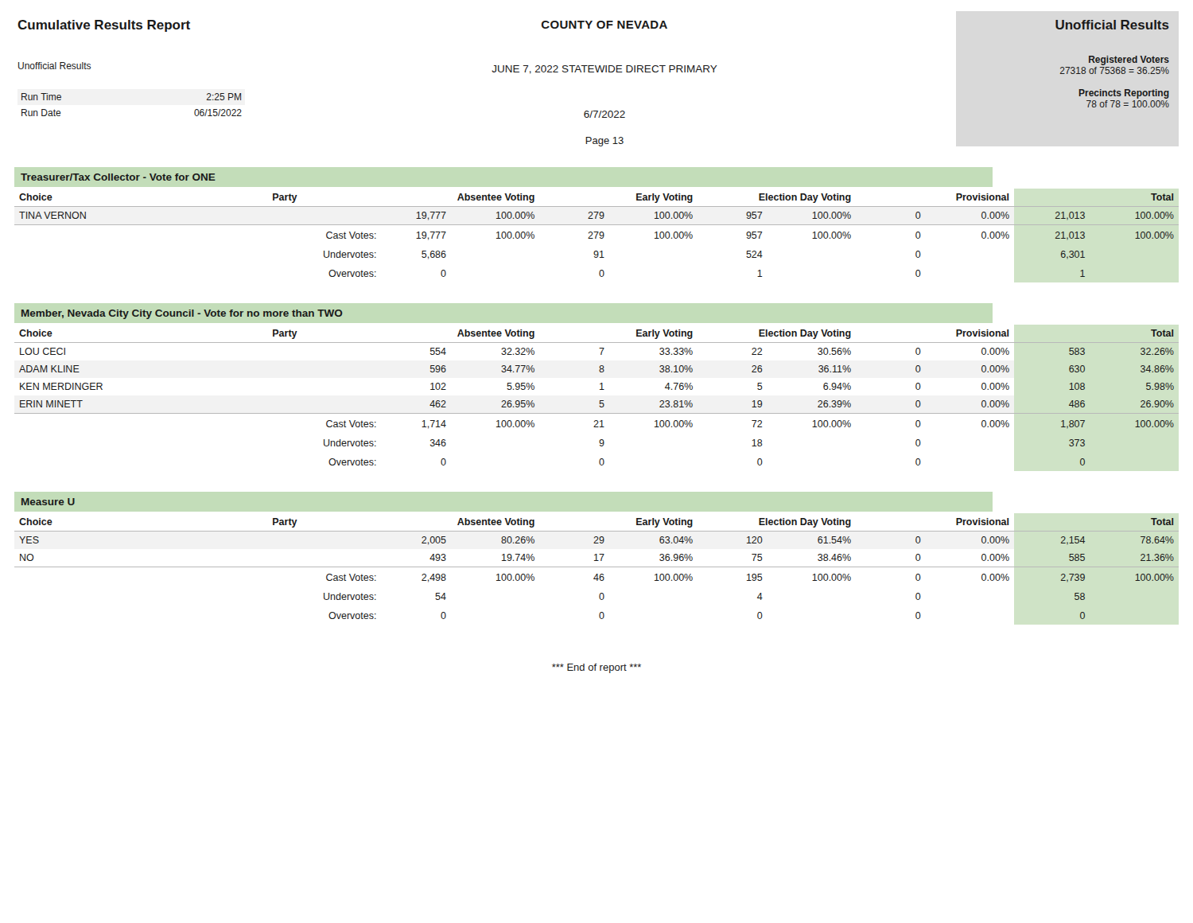Cumulative Results Report
Unofficial Results
| Run Time | 2:25 PM |
| Run Date | 06/15/2022 |
COUNTY OF NEVADA
JUNE 7, 2022 STATEWIDE DIRECT PRIMARY
6/7/2022
Page 13
Unofficial Results
Registered Voters
27318 of 75368 = 36.25%
Precincts Reporting
78 of 78 = 100.00%
Treasurer/Tax Collector - Vote for ONE
| Choice | Party | Absentee Voting | Early Voting | Election Day Voting | Provisional | Total |
| --- | --- | --- | --- | --- | --- | --- |
| TINA VERNON | | 19,777 | 100.00% | 279 | 100.00% | 957 | 100.00% | 0 | 0.00% | 21,013 | 100.00% |
| | Cast Votes: | 19,777 | 100.00% | 279 | 100.00% | 957 | 100.00% | 0 | 0.00% | 21,013 | 100.00% |
| | Undervotes: | 5,686 | | 91 | | 524 | | 0 | | 6,301 | |
| | Overvotes: | 0 | | 0 | | 1 | | 0 | | 1 | |
Member, Nevada City City Council - Vote for no more than TWO
| Choice | Party | Absentee Voting | Early Voting | Election Day Voting | Provisional | Total |
| --- | --- | --- | --- | --- | --- | --- |
| LOU CECI | | 554 | 32.32% | 7 | 33.33% | 22 | 30.56% | 0 | 0.00% | 583 | 32.26% |
| ADAM KLINE | | 596 | 34.77% | 8 | 38.10% | 26 | 36.11% | 0 | 0.00% | 630 | 34.86% |
| KEN MERDINGER | | 102 | 5.95% | 1 | 4.76% | 5 | 6.94% | 0 | 0.00% | 108 | 5.98% |
| ERIN MINETT | | 462 | 26.95% | 5 | 23.81% | 19 | 26.39% | 0 | 0.00% | 486 | 26.90% |
| | Cast Votes: | 1,714 | 100.00% | 21 | 100.00% | 72 | 100.00% | 0 | 0.00% | 1,807 | 100.00% |
| | Undervotes: | 346 | | 9 | | 18 | | 0 | | 373 | |
| | Overvotes: | 0 | | 0 | | 0 | | 0 | | 0 | |
Measure U
| Choice | Party | Absentee Voting | Early Voting | Election Day Voting | Provisional | Total |
| --- | --- | --- | --- | --- | --- | --- |
| YES | | 2,005 | 80.26% | 29 | 63.04% | 120 | 61.54% | 0 | 0.00% | 2,154 | 78.64% |
| NO | | 493 | 19.74% | 17 | 36.96% | 75 | 38.46% | 0 | 0.00% | 585 | 21.36% |
| | Cast Votes: | 2,498 | 100.00% | 46 | 100.00% | 195 | 100.00% | 0 | 0.00% | 2,739 | 100.00% |
| | Undervotes: | 54 | | 0 | | 4 | | 0 | | 58 | |
| | Overvotes: | 0 | | 0 | | 0 | | 0 | | 0 | |
*** End of report ***